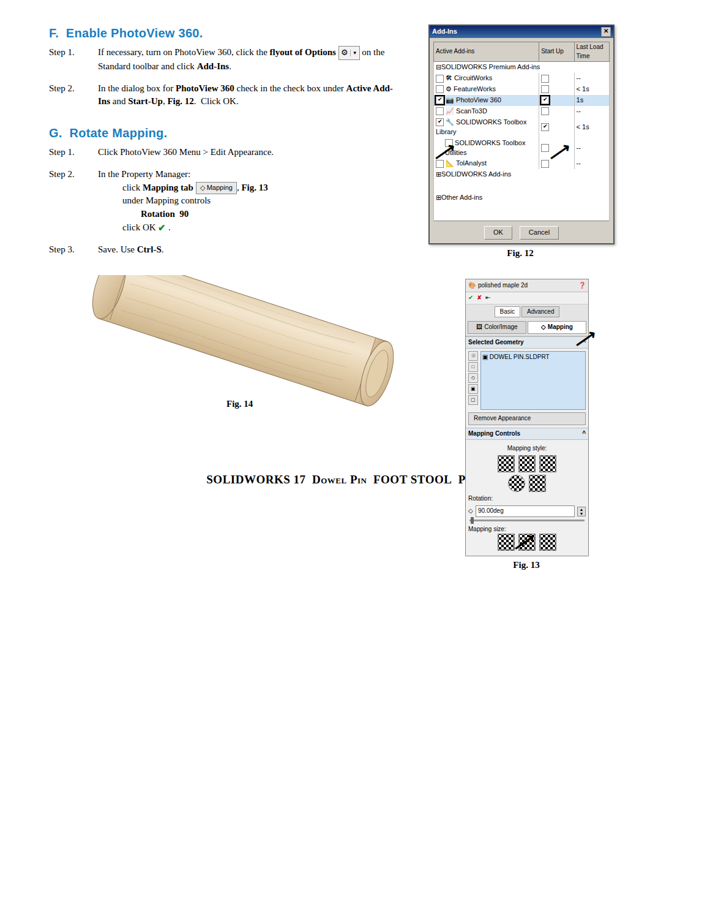Add-Ins✕
| Active Add-ins | Start Up | Last Load Time |
| --- | --- | --- |
| ⊟SOLIDWORKS Premium Add-ins |
| 🛠 CircuitWorks | | -- |
| ⚙ FeatureWorks | | < 1s |
| 📷 PhotoView 360 | | 1s |
| 📈 ScanTo3D | | -- |
| 🔧 SOLIDWORKS Toolbox Library | | < 1s |
| SOLIDWORKS Toolbox Utilities | | -- |
| 📐 TolAnalyst | | -- |
| ⊞SOLIDWORKS Add-ins |
| ⊞Other Add-ins |
OK Cancel
⟶ ⟶
Fig. 12
🎨 polished maple 2d ❓
✔ ✘ ⇤
Basic Advanced
🖼 Color/Image ◇ Mapping
Selected Geometry^
☉
□
◇
▣
▢
▣ DOWEL PIN.SLDPRT
Remove Appearance
Mapping Controls^
Mapping style:
Rotation:
◇ 90.00deg ▲
▼
Mapping size:
⟶ ⟶
Fig. 13
F. Enable PhotoView 360.
Step 1.
If necessary, turn on PhotoView 360, click the flyout of Options ⚙▼ on the Standard toolbar and click Add-Ins.
Step 2.
In the dialog box for PhotoView 360 check in the check box under Active Add-Ins and Start-Up, Fig. 12. Click OK.
G. Rotate Mapping.
Step 1.
Click PhotoView 360 Menu > Edit Appearance.
Step 2.
In the Property Manager:
click Mapping tab ◇ Mapping, Fig. 13
under Mapping controls
Rotation 90
click OK ✔ .
Step 3.
Save. Use Ctrl-S.
Fig. 14
SOLIDWORKS 17 Dowel Pin FOOT STOOL Page 6-3